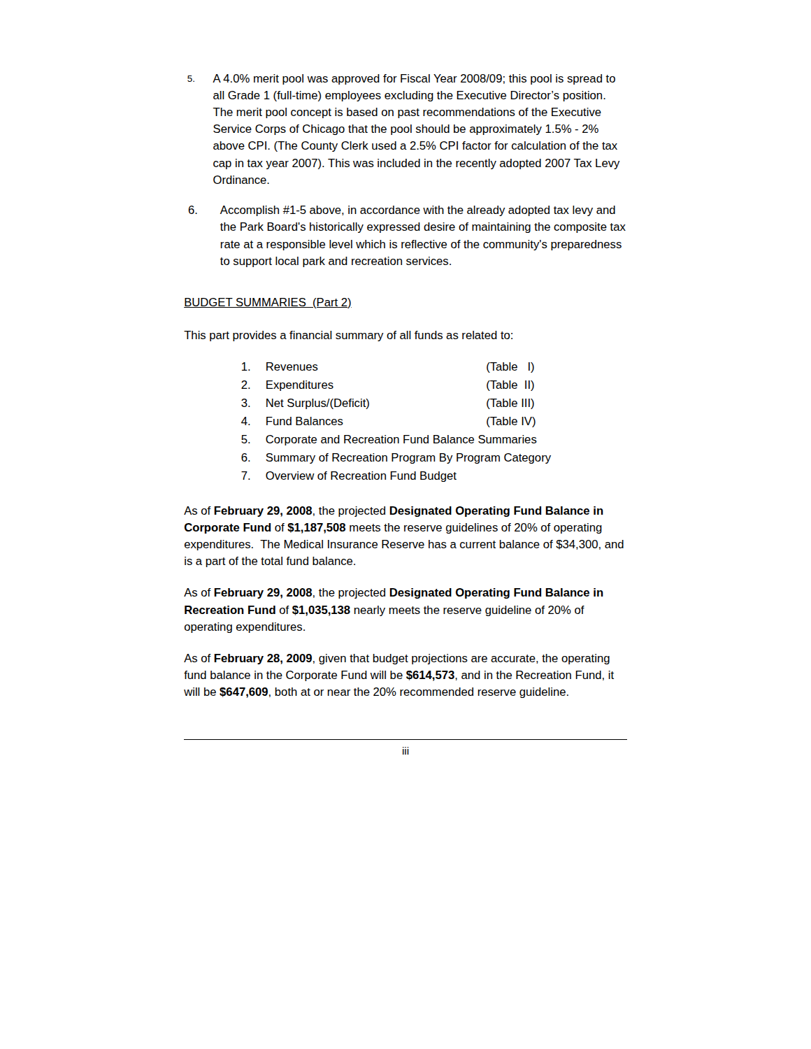5.
A 4.0% merit pool was approved for Fiscal Year 2008/09; this pool is spread to all Grade 1 (full-time) employees excluding the Executive Director’s position. The merit pool concept is based on past recommendations of the Executive Service Corps of Chicago that the pool should be approximately 1.5% - 2% above CPI. (The County Clerk used a 2.5% CPI factor for calculation of the tax cap in tax year 2007). This was included in the recently adopted 2007 Tax Levy Ordinance.
6.
Accomplish #1-5 above, in accordance with the already adopted tax levy and the Park Board's historically expressed desire of maintaining the composite tax rate at a responsible level which is reflective of the community's preparedness to support local park and recreation services.
BUDGET SUMMARIES (Part 2)
This part provides a financial summary of all funds as related to:
| 1. | Revenues | (Table I) |
| 2. | Expenditures | (Table II) |
| 3. | Net Surplus/(Deficit) | (Table III) |
| 4. | Fund Balances | (Table IV) |
| 5. | Corporate and Recreation Fund Balance Summaries |
| 6. | Summary of Recreation Program By Program Category |
| 7. | Overview of Recreation Fund Budget |
As of February 29, 2008, the projected Designated Operating Fund Balance in Corporate Fund of $1,187,508 meets the reserve guidelines of 20% of operating expenditures. The Medical Insurance Reserve has a current balance of $34,300, and is a part of the total fund balance.
As of February 29, 2008, the projected Designated Operating Fund Balance in Recreation Fund of $1,035,138 nearly meets the reserve guideline of 20% of operating expenditures.
As of February 28, 2009, given that budget projections are accurate, the operating fund balance in the Corporate Fund will be $614,573, and in the Recreation Fund, it will be $647,609, both at or near the 20% recommended reserve guideline.
iii